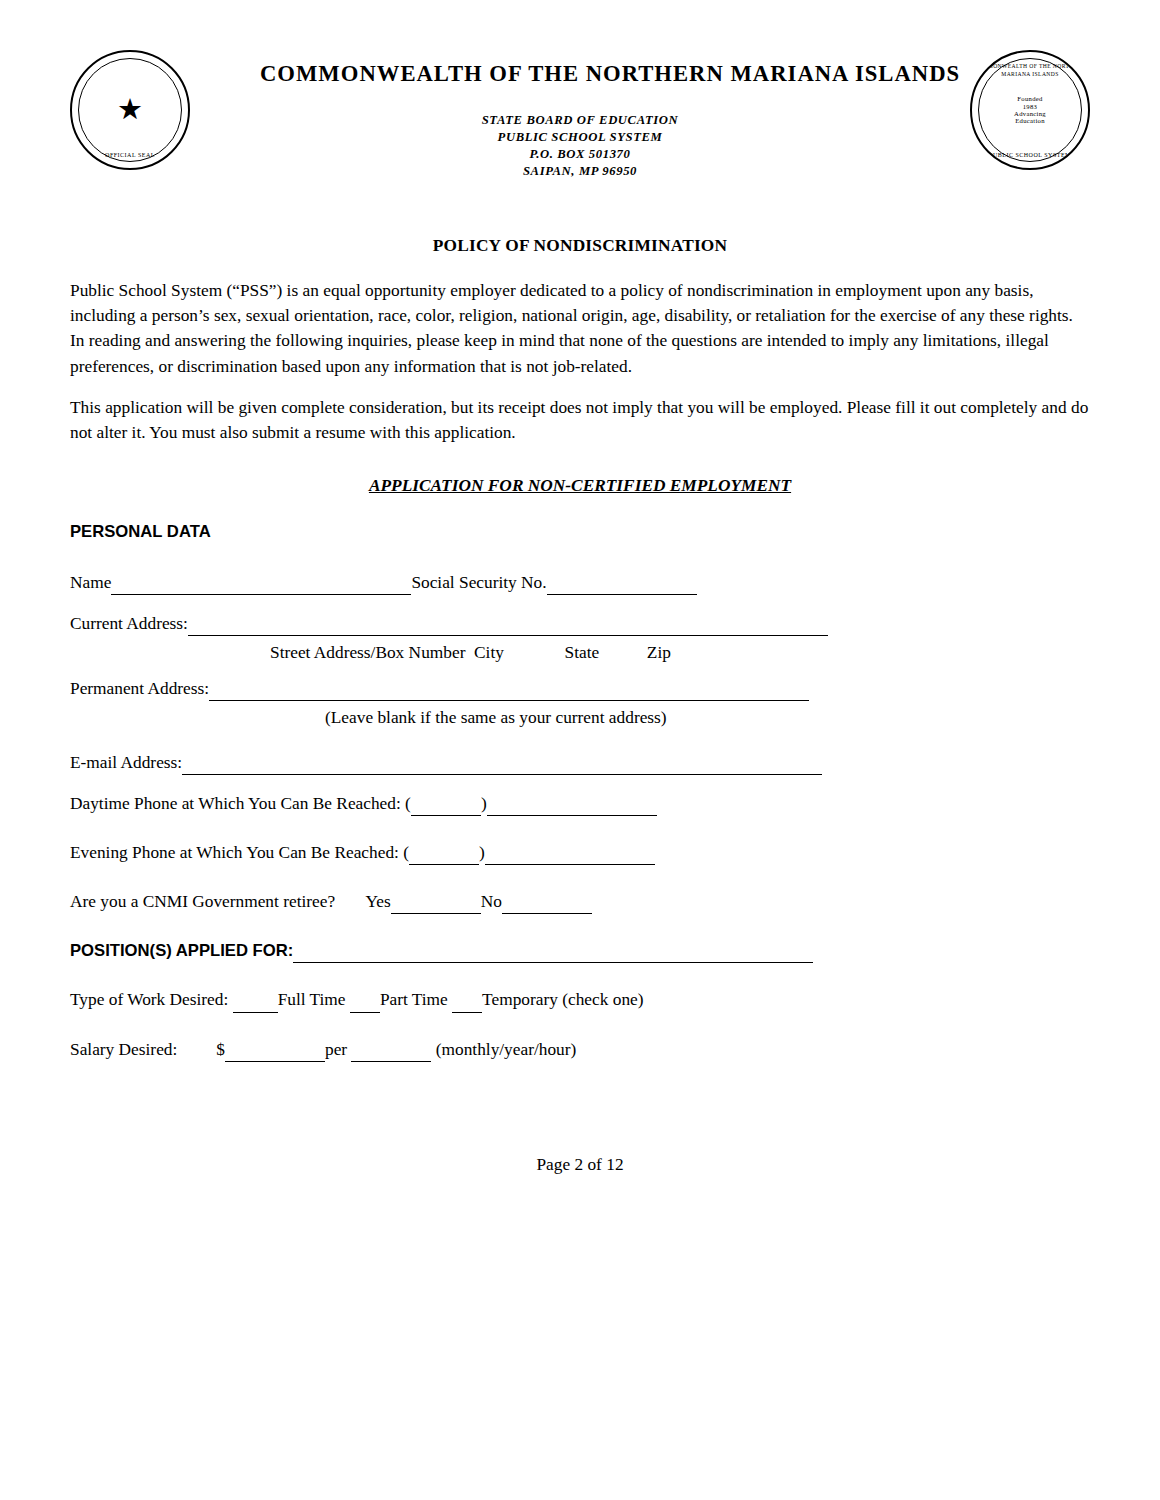★
OFFICIAL SEAL
COMMONWEALTH OF THE NORTHERN MARIANA ISLANDS
STATE BOARD OF EDUCATION
PUBLIC SCHOOL SYSTEM
P.O. BOX 501370
SAIPAN, MP 96950
COMMONWEALTH OF THE NORTHERN MARIANA ISLANDS
Founded
1983
Advancing
Education
PUBLIC SCHOOL SYSTEM
POLICY OF NONDISCRIMINATION
Public School System (“PSS”) is an equal opportunity employer dedicated to a policy of nondiscrimination in employment upon any basis, including a person’s sex, sexual orientation, race, color, religion, national origin, age, disability, or retaliation for the exercise of any these rights. In reading and answering the following inquiries, please keep in mind that none of the questions are intended to imply any limitations, illegal preferences, or discrimination based upon any information that is not job-related.
This application will be given complete consideration, but its receipt does not imply that you will be employed. Please fill it out completely and do not alter it. You must also submit a resume with this application.
APPLICATION FOR NON-CERTIFIED EMPLOYMENT
PERSONAL DATA
Name Social Security No.
Current Address:
Street Address/Box Number City State Zip
Permanent Address:
(Leave blank if the same as your current address)
E-mail Address:
Daytime Phone at Which You Can Be Reached: ( )
Evening Phone at Which You Can Be Reached: ( )
Are you a CNMI Government retiree? Yes No
POSITION(S) APPLIED FOR:
Type of Work Desired: Full Time Part Time Temporary (check one)
Salary Desired: $ per (monthly/year/hour)
Page 2 of 12